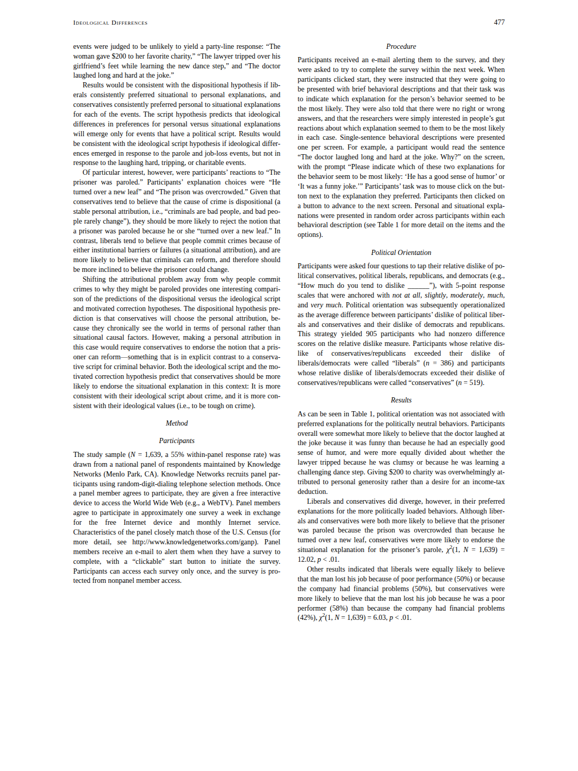Ideological Differences 477
events were judged to be unlikely to yield a party-line response: “The woman gave $200 to her favorite charity,” “The lawyer tripped over his girlfriend’s feet while learning the new dance step,” and “The doctor laughed long and hard at the joke.”
Results would be consistent with the dispositional hypothesis if liberals consistently preferred situational to personal explanations, and conservatives consistently preferred personal to situational explanations for each of the events. The script hypothesis predicts that ideological differences in preferences for personal versus situational explanations will emerge only for events that have a political script. Results would be consistent with the ideological script hypothesis if ideological differences emerged in response to the parole and job-loss events, but not in response to the laughing hard, tripping, or charitable events.
Of particular interest, however, were participants’ reactions to “The prisoner was paroled.” Participants’ explanation choices were “He turned over a new leaf” and “The prison was overcrowded.” Given that conservatives tend to believe that the cause of crime is dispositional (a stable personal attribution, i.e., “criminals are bad people, and bad people rarely change”), they should be more likely to reject the notion that a prisoner was paroled because he or she “turned over a new leaf.” In contrast, liberals tend to believe that people commit crimes because of either institutional barriers or failures (a situational attribution), and are more likely to believe that criminals can reform, and therefore should be more inclined to believe the prisoner could change.
Shifting the attributional problem away from why people commit crimes to why they might be paroled provides one interesting comparison of the predictions of the dispositional versus the ideological script and motivated correction hypotheses. The dispositional hypothesis prediction is that conservatives will choose the personal attribution, because they chronically see the world in terms of personal rather than situational causal factors. However, making a personal attribution in this case would require conservatives to endorse the notion that a prisoner can reform—something that is in explicit contrast to a conservative script for criminal behavior. Both the ideological script and the motivated correction hypothesis predict that conservatives should be more likely to endorse the situational explanation in this context: It is more consistent with their ideological script about crime, and it is more consistent with their ideological values (i.e., to be tough on crime).
Method
Participants
The study sample (N = 1,639, a 55% within-panel response rate) was drawn from a national panel of respondents maintained by Knowledge Networks (Menlo Park, CA). Knowledge Networks recruits panel participants using random-digit-dialing telephone selection methods. Once a panel member agrees to participate, they are given a free interactive device to access the World Wide Web (e.g., a WebTV). Panel members agree to participate in approximately one survey a week in exchange for the free Internet device and monthly Internet service. Characteristics of the panel closely match those of the U.S. Census (for more detail, see http://www.knowledgenetworks.com/ganp). Panel members receive an e-mail to alert them when they have a survey to complete, with a “clickable” start button to initiate the survey. Participants can access each survey only once, and the survey is protected from nonpanel member access.
Procedure
Participants received an e-mail alerting them to the survey, and they were asked to try to complete the survey within the next week. When participants clicked start, they were instructed that they were going to be presented with brief behavioral descriptions and that their task was to indicate which explanation for the person’s behavior seemed to be the most likely. They were also told that there were no right or wrong answers, and that the researchers were simply interested in people’s gut reactions about which explanation seemed to them to be the most likely in each case. Single-sentence behavioral descriptions were presented one per screen. For example, a participant would read the sentence “The doctor laughed long and hard at the joke. Why?” on the screen, with the prompt “Please indicate which of these two explanations for the behavior seem to be most likely: ‘He has a good sense of humor’ or ‘It was a funny joke.’” Participants’ task was to mouse click on the button next to the explanation they preferred. Participants then clicked on a button to advance to the next screen. Personal and situational explanations were presented in random order across participants within each behavioral description (see Table 1 for more detail on the items and the options).
Political Orientation
Participants were asked four questions to tap their relative dislike of political conservatives, political liberals, republicans, and democrats (e.g., “How much do you tend to dislike ______”), with 5-point response scales that were anchored with not at all, slightly, moderately, much, and very much. Political orientation was subsequently operationalized as the average difference between participants’ dislike of political liberals and conservatives and their dislike of democrats and republicans. This strategy yielded 905 participants who had nonzero difference scores on the relative dislike measure. Participants whose relative dislike of conservatives/republicans exceeded their dislike of liberals/democrats were called “liberals” (n = 386) and participants whose relative dislike of liberals/democrats exceeded their dislike of conservatives/republicans were called “conservatives” (n = 519).
Results
As can be seen in Table 1, political orientation was not associated with preferred explanations for the politically neutral behaviors. Participants overall were somewhat more likely to believe that the doctor laughed at the joke because it was funny than because he had an especially good sense of humor, and were more equally divided about whether the lawyer tripped because he was clumsy or because he was learning a challenging dance step. Giving $200 to charity was overwhelmingly attributed to personal generosity rather than a desire for an income-tax deduction.
Liberals and conservatives did diverge, however, in their preferred explanations for the more politically loaded behaviors. Although liberals and conservatives were both more likely to believe that the prisoner was paroled because the prison was overcrowded than because he turned over a new leaf, conservatives were more likely to endorse the situational explanation for the prisoner’s parole, χ2(1, N = 1,639) = 12.02, p < .01.
Other results indicated that liberals were equally likely to believe that the man lost his job because of poor performance (50%) or because the company had financial problems (50%), but conservatives were more likely to believe that the man lost his job because he was a poor performer (58%) than because the company had financial problems (42%), χ2(1, N = 1,639) = 6.03, p < .01.